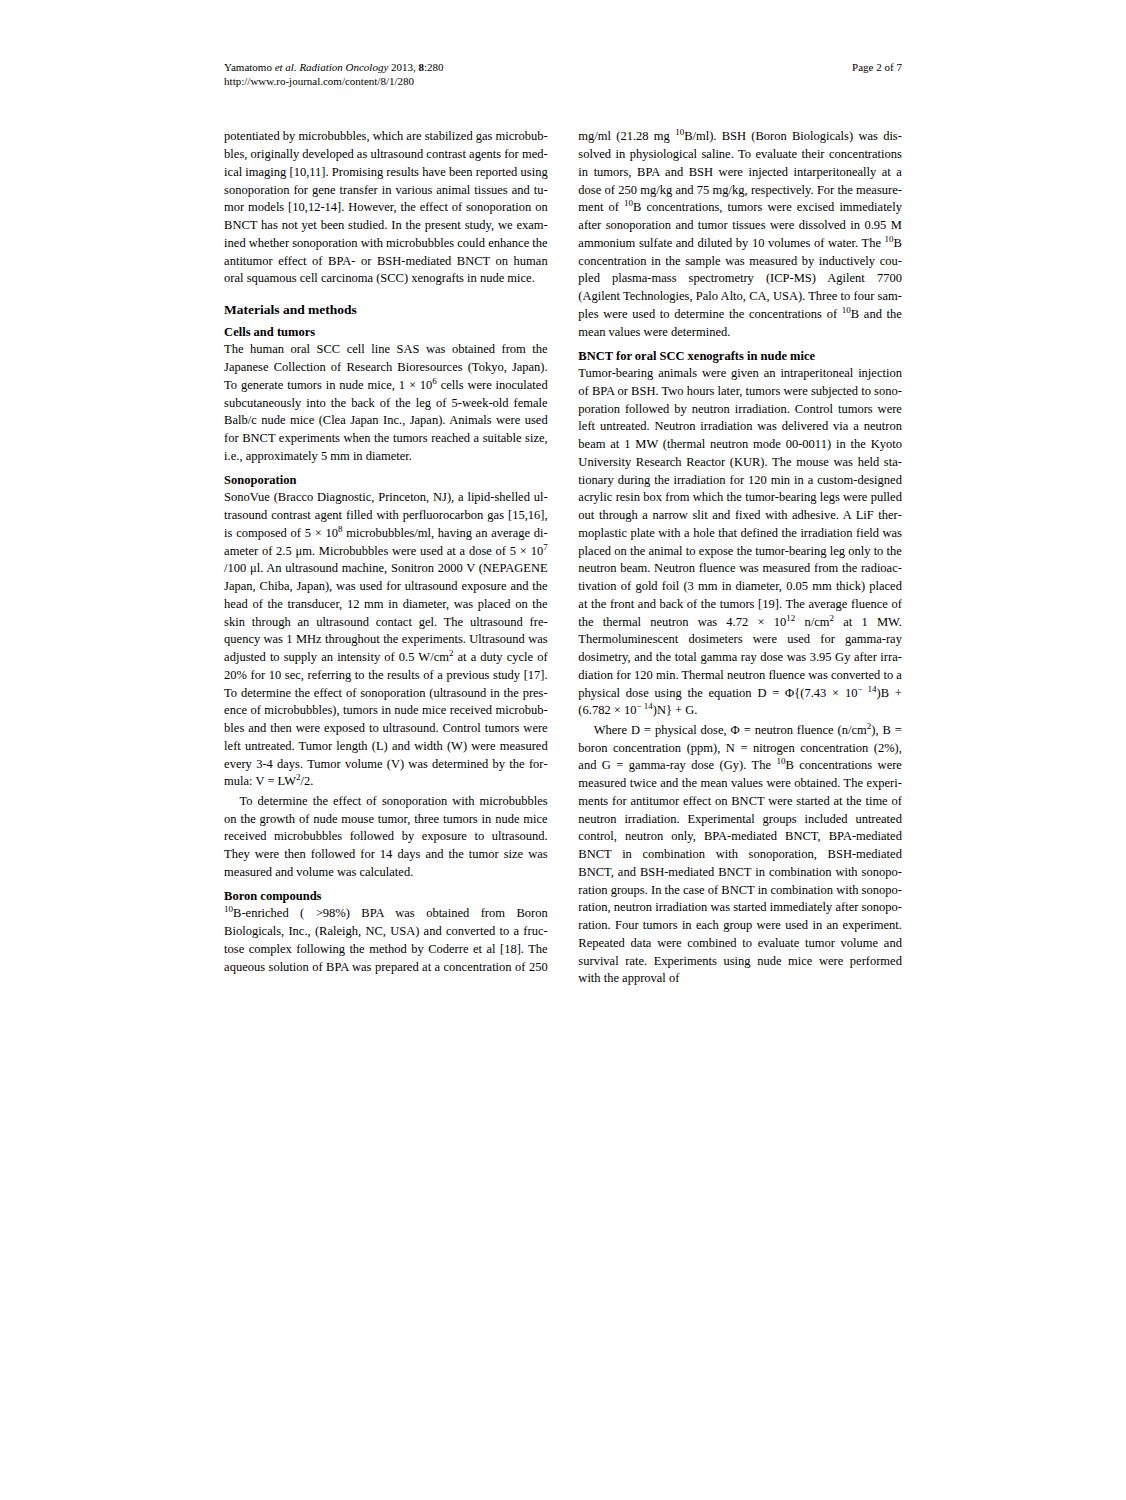Yamatomo et al. Radiation Oncology 2013, 8:280
http://www.ro-journal.com/content/8/1/280
Page 2 of 7
potentiated by microbubbles, which are stabilized gas microbubbles, originally developed as ultrasound contrast agents for medical imaging [10,11]. Promising results have been reported using sonoporation for gene transfer in various animal tissues and tumor models [10,12-14]. However, the effect of sonoporation on BNCT has not yet been studied. In the present study, we examined whether sonoporation with microbubbles could enhance the antitumor effect of BPA- or BSH-mediated BNCT on human oral squamous cell carcinoma (SCC) xenografts in nude mice.
Materials and methods
Cells and tumors
The human oral SCC cell line SAS was obtained from the Japanese Collection of Research Bioresources (Tokyo, Japan). To generate tumors in nude mice, 1 × 106 cells were inoculated subcutaneously into the back of the leg of 5-week-old female Balb/c nude mice (Clea Japan Inc., Japan). Animals were used for BNCT experiments when the tumors reached a suitable size, i.e., approximately 5 mm in diameter.
Sonoporation
SonoVue (Bracco Diagnostic, Princeton, NJ), a lipid-shelled ultrasound contrast agent filled with perfluorocarbon gas [15,16], is composed of 5 × 108 microbubbles/ml, having an average diameter of 2.5 μm. Microbubbles were used at a dose of 5 × 107 /100 μl. An ultrasound machine, Sonitron 2000 V (NEPAGENE Japan, Chiba, Japan), was used for ultrasound exposure and the head of the transducer, 12 mm in diameter, was placed on the skin through an ultrasound contact gel. The ultrasound frequency was 1 MHz throughout the experiments. Ultrasound was adjusted to supply an intensity of 0.5 W/cm2 at a duty cycle of 20% for 10 sec, referring to the results of a previous study [17]. To determine the effect of sonoporation (ultrasound in the presence of microbubbles), tumors in nude mice received microbubbles and then were exposed to ultrasound. Control tumors were left untreated. Tumor length (L) and width (W) were measured every 3-4 days. Tumor volume (V) was determined by the formula: V = LW2/2.
To determine the effect of sonoporation with microbubbles on the growth of nude mouse tumor, three tumors in nude mice received microbubbles followed by exposure to ultrasound. They were then followed for 14 days and the tumor size was measured and volume was calculated.
Boron compounds
10B-enriched ( >98%) BPA was obtained from Boron Biologicals, Inc., (Raleigh, NC, USA) and converted to a fructose complex following the method by Coderre et al [18]. The aqueous solution of BPA was prepared at a concentration of 250 mg/ml (21.28 mg 10B/ml). BSH (Boron Biologicals) was dissolved in physiological saline. To evaluate their concentrations in tumors, BPA and BSH were injected intarperitoneally at a dose of 250 mg/kg and 75 mg/kg, respectively. For the measurement of 10B concentrations, tumors were excised immediately after sonoporation and tumor tissues were dissolved in 0.95 M ammonium sulfate and diluted by 10 volumes of water. The 10B concentration in the sample was measured by inductively coupled plasma-mass spectrometry (ICP-MS) Agilent 7700 (Agilent Technologies, Palo Alto, CA, USA). Three to four samples were used to determine the concentrations of 10B and the mean values were determined.
BNCT for oral SCC xenografts in nude mice
Tumor-bearing animals were given an intraperitoneal injection of BPA or BSH. Two hours later, tumors were subjected to sonoporation followed by neutron irradiation. Control tumors were left untreated. Neutron irradiation was delivered via a neutron beam at 1 MW (thermal neutron mode 00-0011) in the Kyoto University Research Reactor (KUR). The mouse was held stationary during the irradiation for 120 min in a custom-designed acrylic resin box from which the tumor-bearing legs were pulled out through a narrow slit and fixed with adhesive. A LiF thermoplastic plate with a hole that defined the irradiation field was placed on the animal to expose the tumor-bearing leg only to the neutron beam. Neutron fluence was measured from the radioactivation of gold foil (3 mm in diameter, 0.05 mm thick) placed at the front and back of the tumors [19]. The average fluence of the thermal neutron was 4.72 × 1012 n/cm2 at 1 MW. Thermoluminescent dosimeters were used for gamma-ray dosimetry, and the total gamma ray dose was 3.95 Gy after irradiation for 120 min. Thermal neutron fluence was converted to a physical dose using the equation D = Φ{(7.43 × 10− 14)B + (6.782 × 10− 14)N} + G.
Where D = physical dose, Φ = neutron fluence (n/cm2), B = boron concentration (ppm), N = nitrogen concentration (2%), and G = gamma-ray dose (Gy). The 10B concentrations were measured twice and the mean values were obtained. The experiments for antitumor effect on BNCT were started at the time of neutron irradiation. Experimental groups included untreated control, neutron only, BPA-mediated BNCT, BPA-mediated BNCT in combination with sonoporation, BSH-mediated BNCT, and BSH-mediated BNCT in combination with sonoporation groups. In the case of BNCT in combination with sonoporation, neutron irradiation was started immediately after sonoporation. Four tumors in each group were used in an experiment. Repeated data were combined to evaluate tumor volume and survival rate. Experiments using nude mice were performed with the approval of